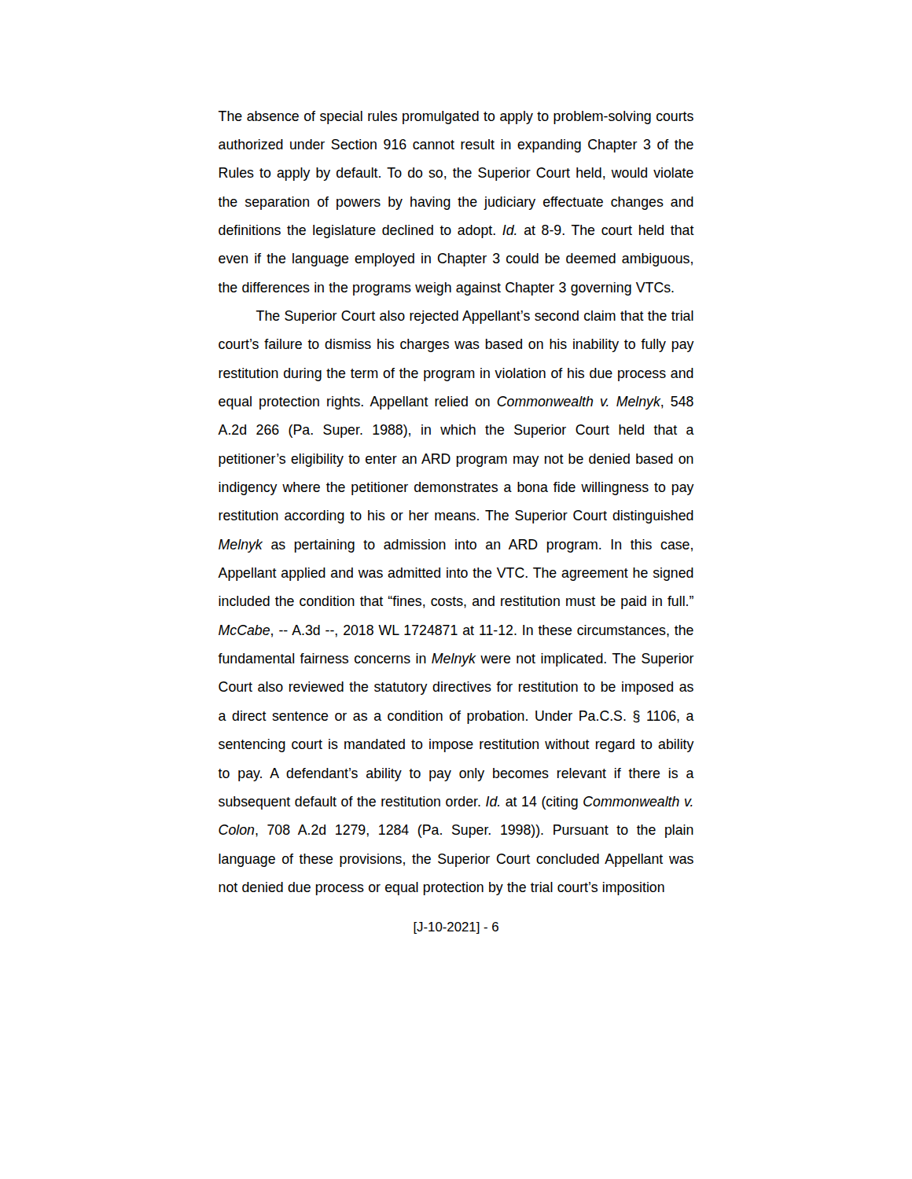The absence of special rules promulgated to apply to problem-solving courts authorized under Section 916 cannot result in expanding Chapter 3 of the Rules to apply by default. To do so, the Superior Court held, would violate the separation of powers by having the judiciary effectuate changes and definitions the legislature declined to adopt. Id. at 8-9. The court held that even if the language employed in Chapter 3 could be deemed ambiguous, the differences in the programs weigh against Chapter 3 governing VTCs.
The Superior Court also rejected Appellant’s second claim that the trial court’s failure to dismiss his charges was based on his inability to fully pay restitution during the term of the program in violation of his due process and equal protection rights. Appellant relied on Commonwealth v. Melnyk, 548 A.2d 266 (Pa. Super. 1988), in which the Superior Court held that a petitioner’s eligibility to enter an ARD program may not be denied based on indigency where the petitioner demonstrates a bona fide willingness to pay restitution according to his or her means. The Superior Court distinguished Melnyk as pertaining to admission into an ARD program. In this case, Appellant applied and was admitted into the VTC. The agreement he signed included the condition that “fines, costs, and restitution must be paid in full.” McCabe, -- A.3d --, 2018 WL 1724871 at 11-12. In these circumstances, the fundamental fairness concerns in Melnyk were not implicated. The Superior Court also reviewed the statutory directives for restitution to be imposed as a direct sentence or as a condition of probation. Under Pa.C.S. § 1106, a sentencing court is mandated to impose restitution without regard to ability to pay. A defendant’s ability to pay only becomes relevant if there is a subsequent default of the restitution order. Id. at 14 (citing Commonwealth v. Colon, 708 A.2d 1279, 1284 (Pa. Super. 1998)). Pursuant to the plain language of these provisions, the Superior Court concluded Appellant was not denied due process or equal protection by the trial court’s imposition
[J-10-2021] - 6